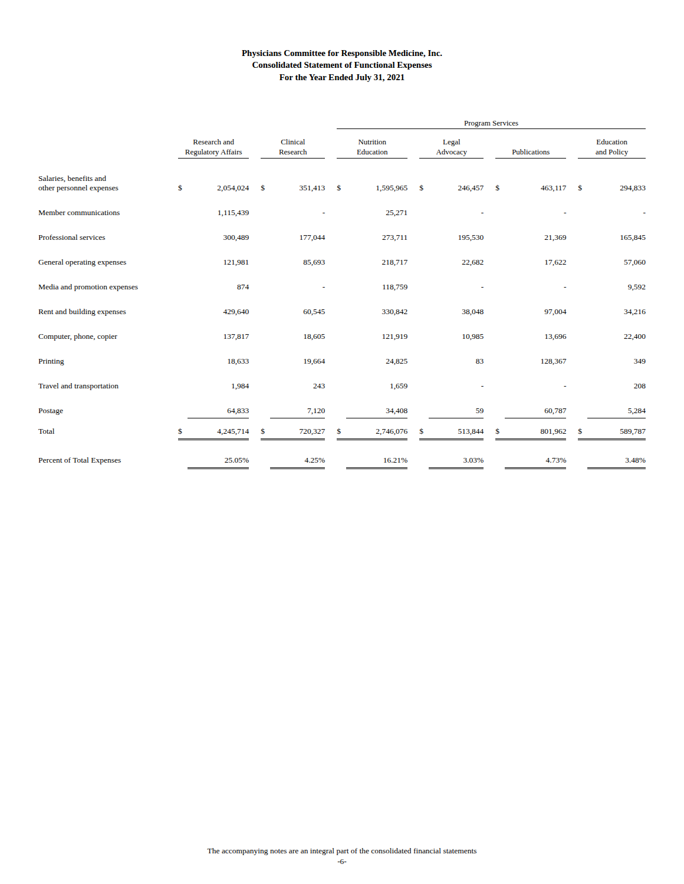Physicians Committee for Responsible Medicine, Inc.
Consolidated Statement of Functional Expenses
For the Year Ended July 31, 2021
| | | | Program Services |
| | Research and Regulatory Affairs | | Clinical Research | | Nutrition Education | | Legal Advocacy | | Publications | | Education and Policy |
| Salaries, benefits and | |
| other personnel expenses | $ | 2,054,024 | | $ | 351,413 | | $ | 1,595,965 | | $ | 246,457 | | $ | 463,117 | | $ | 294,833 |
| Member communications | | 1,115,439 | | | - | | | 25,271 | | | - | | | - | | | - |
| Professional services | | 300,489 | | | 177,044 | | | 273,711 | | | 195,530 | | | 21,369 | | | 165,845 |
| General operating expenses | | 121,981 | | | 85,693 | | | 218,717 | | | 22,682 | | | 17,622 | | | 57,060 |
| Media and promotion expenses | | 874 | | | - | | | 118,759 | | | - | | | - | | | 9,592 |
| Rent and building expenses | | 429,640 | | | 60,545 | | | 330,842 | | | 38,048 | | | 97,004 | | | 34,216 |
| Computer, phone, copier | | 137,817 | | | 18,605 | | | 121,919 | | | 10,985 | | | 13,696 | | | 22,400 |
| Printing | | 18,633 | | | 19,664 | | | 24,825 | | | 83 | | | 128,367 | | | 349 |
| Travel and transportation | | 1,984 | | | 243 | | | 1,659 | | | - | | | - | | | 208 |
| Postage | | 64,833 | | | 7,120 | | | 34,408 | | | 59 | | | 60,787 | | | 5,284 |
| Total | $ | 4,245,714 | | $ | 720,327 | | $ | 2,746,076 | | $ | 513,844 | | $ | 801,962 | | $ | 589,787 |
| Percent of Total Expenses | | 25.05% | | | 4.25% | | | 16.21% | | | 3.03% | | | 4.73% | | | 3.48% |
The accompanying notes are an integral part of the consolidated financial statements
-6-